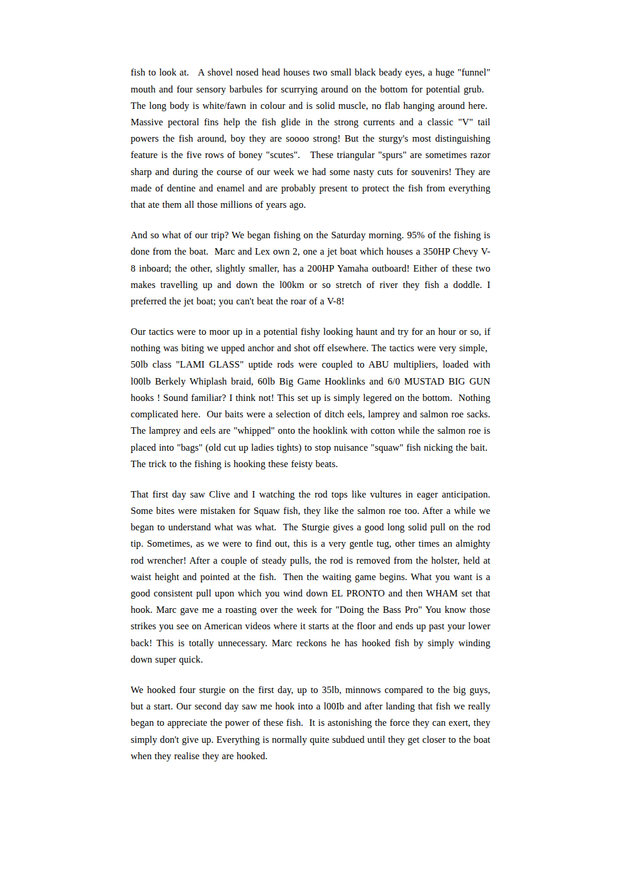fish to look at. A shovel nosed head houses two small black beady eyes, a huge "funnel" mouth and four sensory barbules for scurrying around on the bottom for potential grub. The long body is white/fawn in colour and is solid muscle, no flab hanging around here. Massive pectoral fins help the fish glide in the strong currents and a classic "V" tail powers the fish around, boy they are soooo strong! But the sturgy's most distinguishing feature is the five rows of boney "scutes". These triangular "spurs" are sometimes razor sharp and during the course of our week we had some nasty cuts for souvenirs! They are made of dentine and enamel and are probably present to protect the fish from everything that ate them all those millions of years ago.
And so what of our trip? We began fishing on the Saturday morning. 95% of the fishing is done from the boat. Marc and Lex own 2, one a jet boat which houses a 350HP Chevy V-8 inboard; the other, slightly smaller, has a 200HP Yamaha outboard! Either of these two makes travelling up and down the l00km or so stretch of river they fish a doddle. I preferred the jet boat; you can't beat the roar of a V-8!
Our tactics were to moor up in a potential fishy looking haunt and try for an hour or so, if nothing was biting we upped anchor and shot off elsewhere. The tactics were very simple, 50lb class "LAMI GLASS" uptide rods were coupled to ABU multipliers, loaded with l00lb Berkely Whiplash braid, 60lb Big Game Hooklinks and 6/0 MUSTAD BIG GUN hooks ! Sound familiar? I think not! This set up is simply legered on the bottom. Nothing complicated here. Our baits were a selection of ditch eels, lamprey and salmon roe sacks. The lamprey and eels are "whipped" onto the hooklink with cotton while the salmon roe is placed into "bags" (old cut up ladies tights) to stop nuisance "squaw" fish nicking the bait. The trick to the fishing is hooking these feisty beats.
That first day saw Clive and I watching the rod tops like vultures in eager anticipation. Some bites were mistaken for Squaw fish, they like the salmon roe too. After a while we began to understand what was what. The Sturgie gives a good long solid pull on the rod tip. Sometimes, as we were to find out, this is a very gentle tug, other times an almighty rod wrencher! After a couple of steady pulls, the rod is removed from the holster, held at waist height and pointed at the fish. Then the waiting game begins. What you want is a good consistent pull upon which you wind down EL PRONTO and then WHAM set that hook. Marc gave me a roasting over the week for "Doing the Bass Pro" You know those strikes you see on American videos where it starts at the floor and ends up past your lower back! This is totally unnecessary. Marc reckons he has hooked fish by simply winding down super quick.
We hooked four sturgie on the first day, up to 35lb, minnows compared to the big guys, but a start. Our second day saw me hook into a l00Ib and after landing that fish we really began to appreciate the power of these fish. It is astonishing the force they can exert, they simply don't give up. Everything is normally quite subdued until they get closer to the boat when they realise they are hooked.